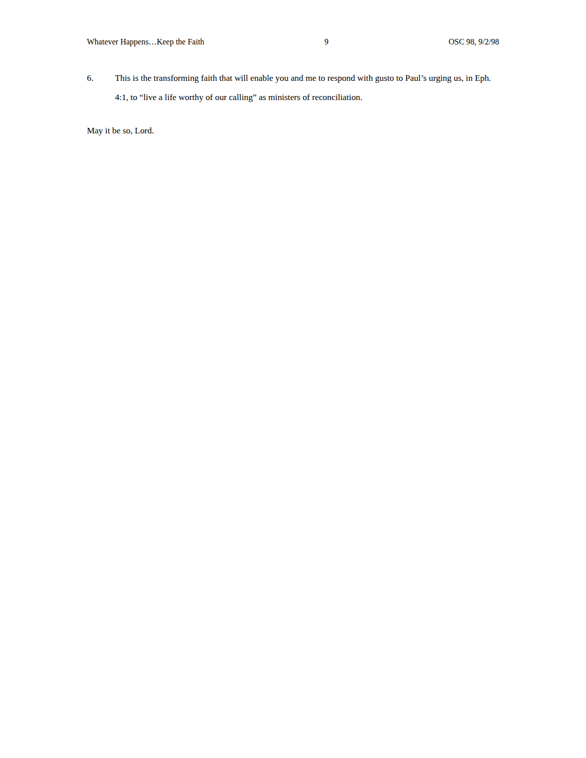Whatever Happens…Keep the Faith 9 OSC 98, 9/2/98
6. This is the transforming faith that will enable you and me to respond with gusto to Paul’s urging us, in Eph. 4:1, to “live a life worthy of our calling” as ministers of reconciliation.
May it be so, Lord.